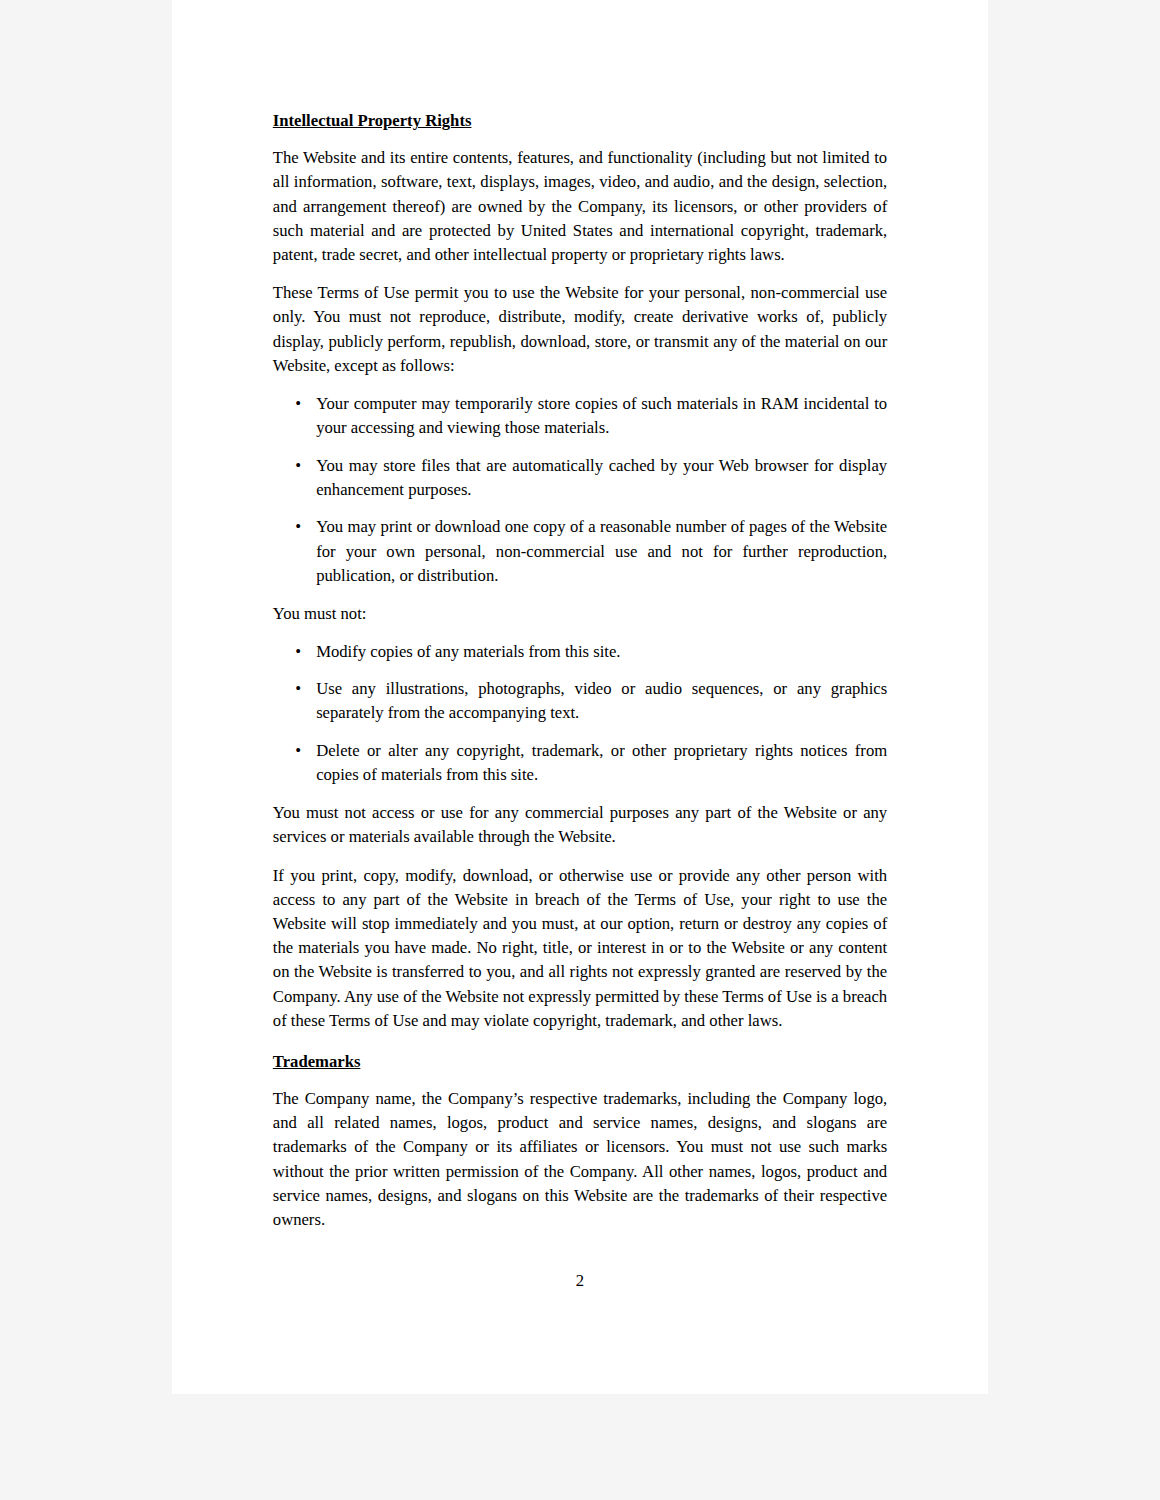Intellectual Property Rights
The Website and its entire contents, features, and functionality (including but not limited to all information, software, text, displays, images, video, and audio, and the design, selection, and arrangement thereof) are owned by the Company, its licensors, or other providers of such material and are protected by United States and international copyright, trademark, patent, trade secret, and other intellectual property or proprietary rights laws.
These Terms of Use permit you to use the Website for your personal, non-commercial use only. You must not reproduce, distribute, modify, create derivative works of, publicly display, publicly perform, republish, download, store, or transmit any of the material on our Website, except as follows:
Your computer may temporarily store copies of such materials in RAM incidental to your accessing and viewing those materials.
You may store files that are automatically cached by your Web browser for display enhancement purposes.
You may print or download one copy of a reasonable number of pages of the Website for your own personal, non-commercial use and not for further reproduction, publication, or distribution.
You must not:
Modify copies of any materials from this site.
Use any illustrations, photographs, video or audio sequences, or any graphics separately from the accompanying text.
Delete or alter any copyright, trademark, or other proprietary rights notices from copies of materials from this site.
You must not access or use for any commercial purposes any part of the Website or any services or materials available through the Website.
If you print, copy, modify, download, or otherwise use or provide any other person with access to any part of the Website in breach of the Terms of Use, your right to use the Website will stop immediately and you must, at our option, return or destroy any copies of the materials you have made. No right, title, or interest in or to the Website or any content on the Website is transferred to you, and all rights not expressly granted are reserved by the Company. Any use of the Website not expressly permitted by these Terms of Use is a breach of these Terms of Use and may violate copyright, trademark, and other laws.
Trademarks
The Company name, the Company’s respective trademarks, including the Company logo, and all related names, logos, product and service names, designs, and slogans are trademarks of the Company or its affiliates or licensors. You must not use such marks without the prior written permission of the Company. All other names, logos, product and service names, designs, and slogans on this Website are the trademarks of their respective owners.
2